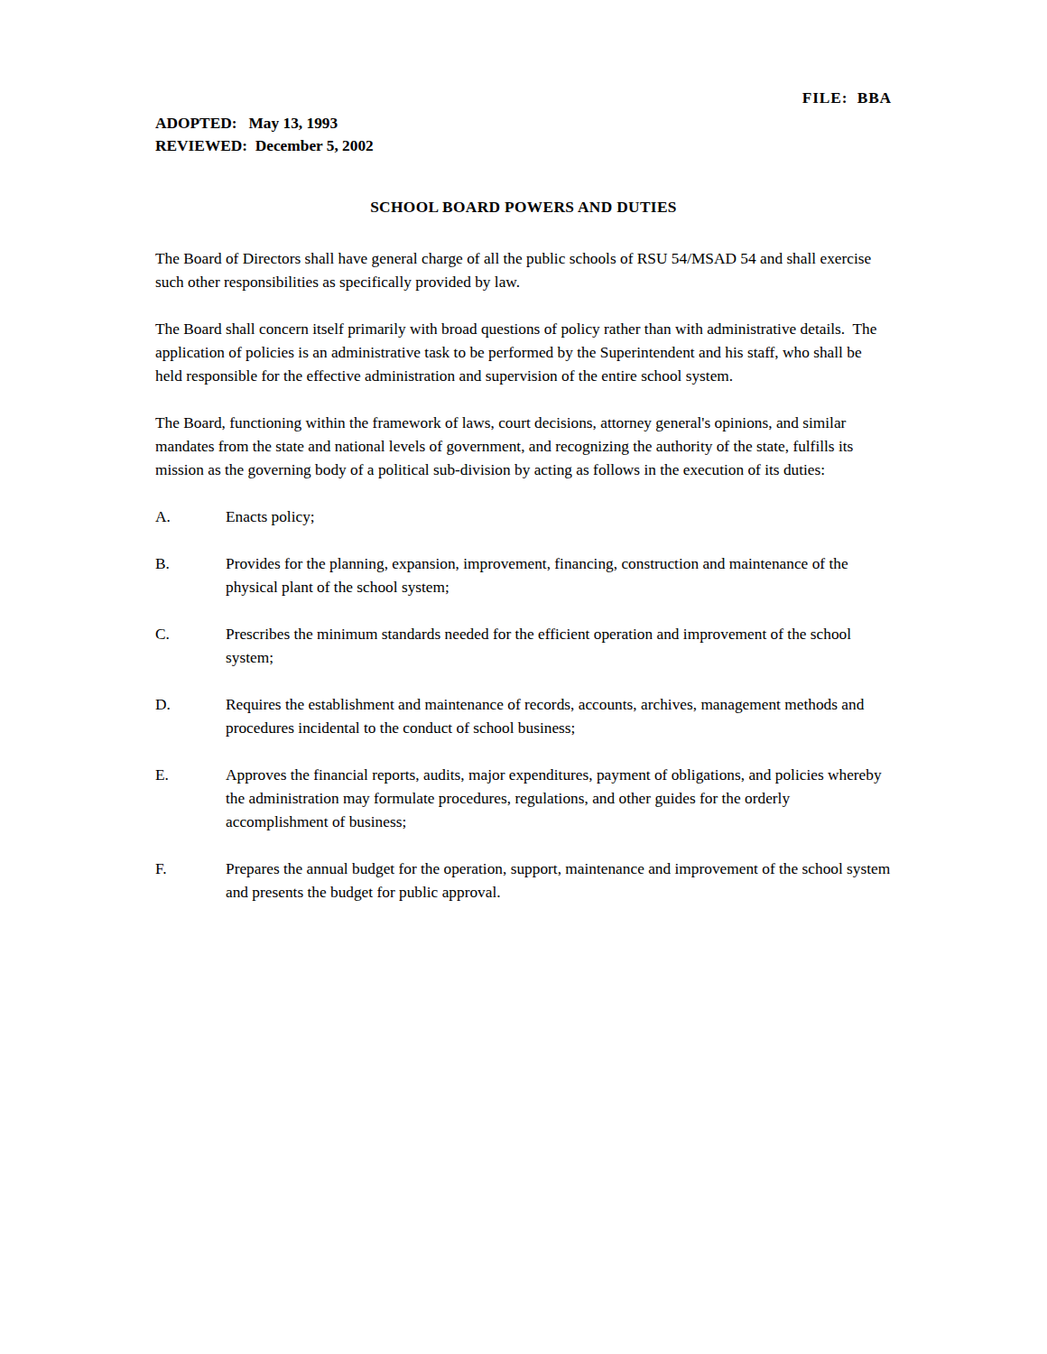FILE: BBA
ADOPTED: May 13, 1993
REVIEWED: December 5, 2002
SCHOOL BOARD POWERS AND DUTIES
The Board of Directors shall have general charge of all the public schools of RSU 54/MSAD 54 and shall exercise such other responsibilities as specifically provided by law.
The Board shall concern itself primarily with broad questions of policy rather than with administrative details. The application of policies is an administrative task to be performed by the Superintendent and his staff, who shall be held responsible for the effective administration and supervision of the entire school system.
The Board, functioning within the framework of laws, court decisions, attorney general's opinions, and similar mandates from the state and national levels of government, and recognizing the authority of the state, fulfills its mission as the governing body of a political sub-division by acting as follows in the execution of its duties:
A. Enacts policy;
B. Provides for the planning, expansion, improvement, financing, construction and maintenance of the physical plant of the school system;
C. Prescribes the minimum standards needed for the efficient operation and improvement of the school system;
D. Requires the establishment and maintenance of records, accounts, archives, management methods and procedures incidental to the conduct of school business;
E. Approves the financial reports, audits, major expenditures, payment of obligations, and policies whereby the administration may formulate procedures, regulations, and other guides for the orderly accomplishment of business;
F. Prepares the annual budget for the operation, support, maintenance and improvement of the school system and presents the budget for public approval.